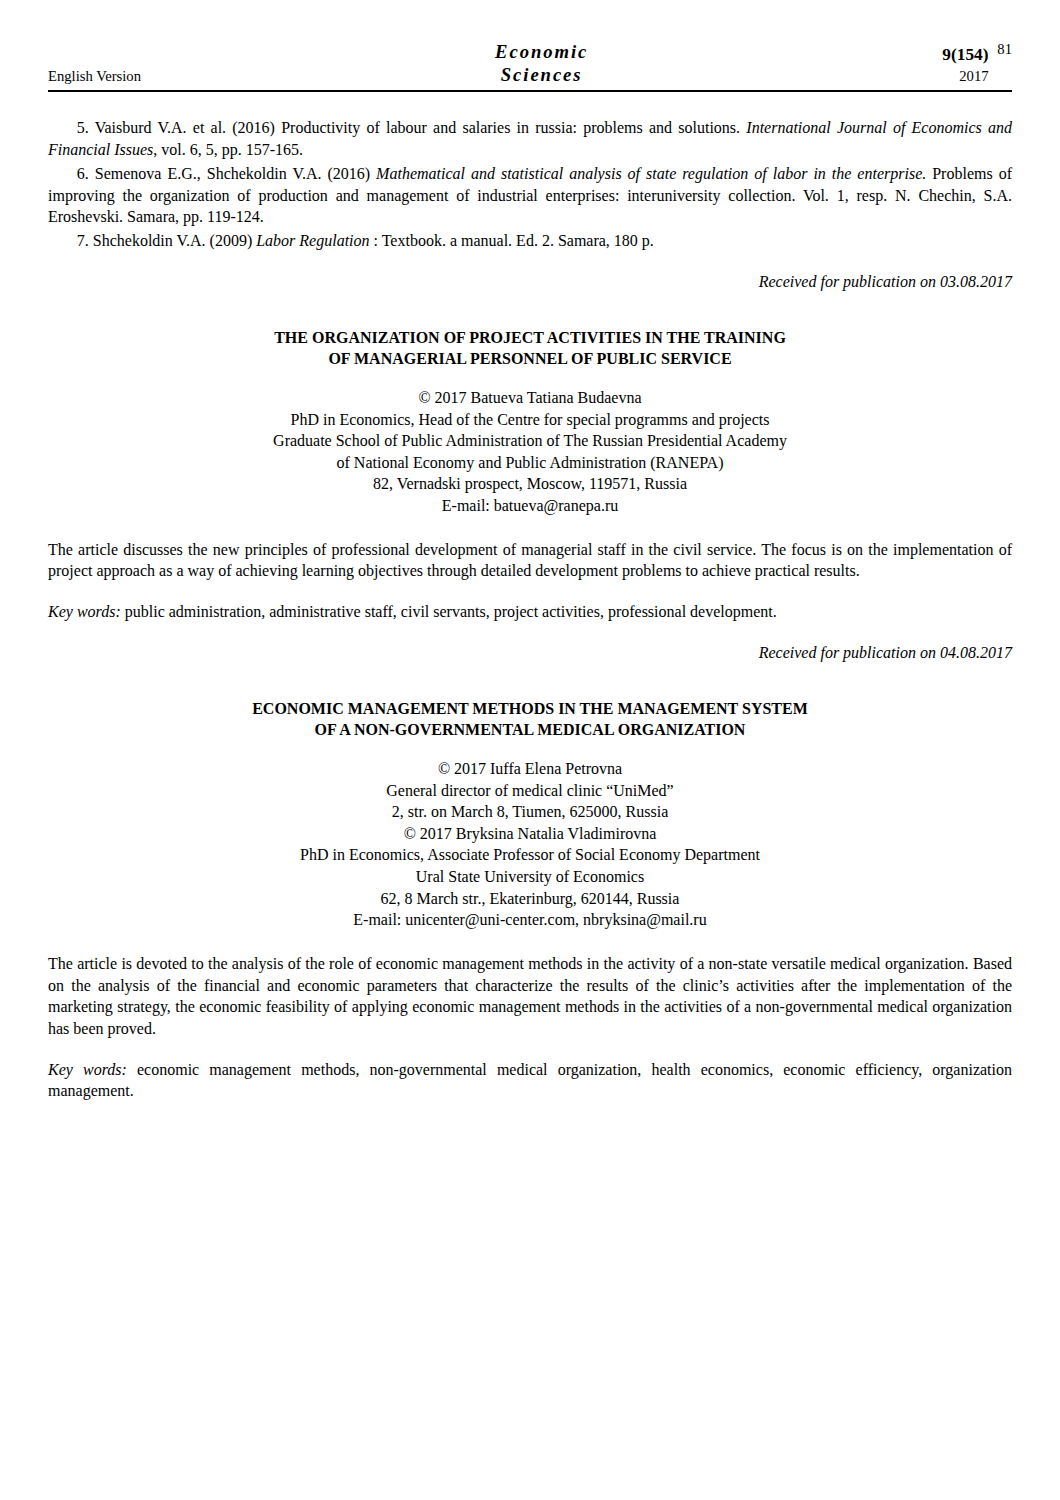English Version
Economic
Sciences
9(154)
2017
81
5. Vaisburd V.A. et al. (2016) Productivity of labour and salaries in russia: problems and solutions. International Journal of Economics and Financial Issues, vol. 6, 5, pp. 157-165.
6. Semenova E.G., Shchekoldin V.A. (2016) Mathematical and statistical analysis of state regulation of labor in the enterprise. Problems of improving the organization of production and management of industrial enterprises: interuniversity collection. Vol. 1, resp. N. Chechin, S.A. Eroshevski. Samara, pp. 119-124.
7. Shchekoldin V.A. (2009) Labor Regulation : Textbook. a manual. Ed. 2. Samara, 180 p.
Received for publication on 03.08.2017
The organization of project activities in the training
of managerial personnel of public service
© 2017 Batueva Tatiana Budaevna
PhD in Economics, Head of the Centre for special programms and projects
Graduate School of Public Administration of The Russian Presidential Academy
of National Economy and Public Administration (RANEPA)
82, Vernadski prospect, Moscow, 119571, Russia
E-mail: batueva@ranepa.ru
The article discusses the new principles of professional development of managerial staff in the civil service. The focus is on the implementation of project approach as a way of achieving learning objectives through detailed development problems to achieve practical results.
Key words: public administration, administrative staff, civil servants, project activities, professional development.
Received for publication on 04.08.2017
Economic management methods in the management system
of a non-governmental medical organization
© 2017 Iuffa Elena Petrovna
General director of medical clinic “UniMed”
2, str. on March 8, Tiumen, 625000, Russia
© 2017 Bryksina Natalia Vladimirovna
PhD in Economics, Associate Professor of Social Economy Department
Ural State University of Economics
62, 8 March str., Ekaterinburg, 620144, Russia
E-mail: unicenter@uni-center.com, nbryksina@mail.ru
The article is devoted to the analysis of the role of economic management methods in the activity of a non-state versatile medical organization. Based on the analysis of the financial and economic parameters that characterize the results of the clinic’s activities after the implementation of the marketing strategy, the economic feasibility of applying economic management methods in the activities of a non-governmental medical organization has been proved.
Key words: economic management methods, non-governmental medical organization, health economics, economic efficiency, organization management.